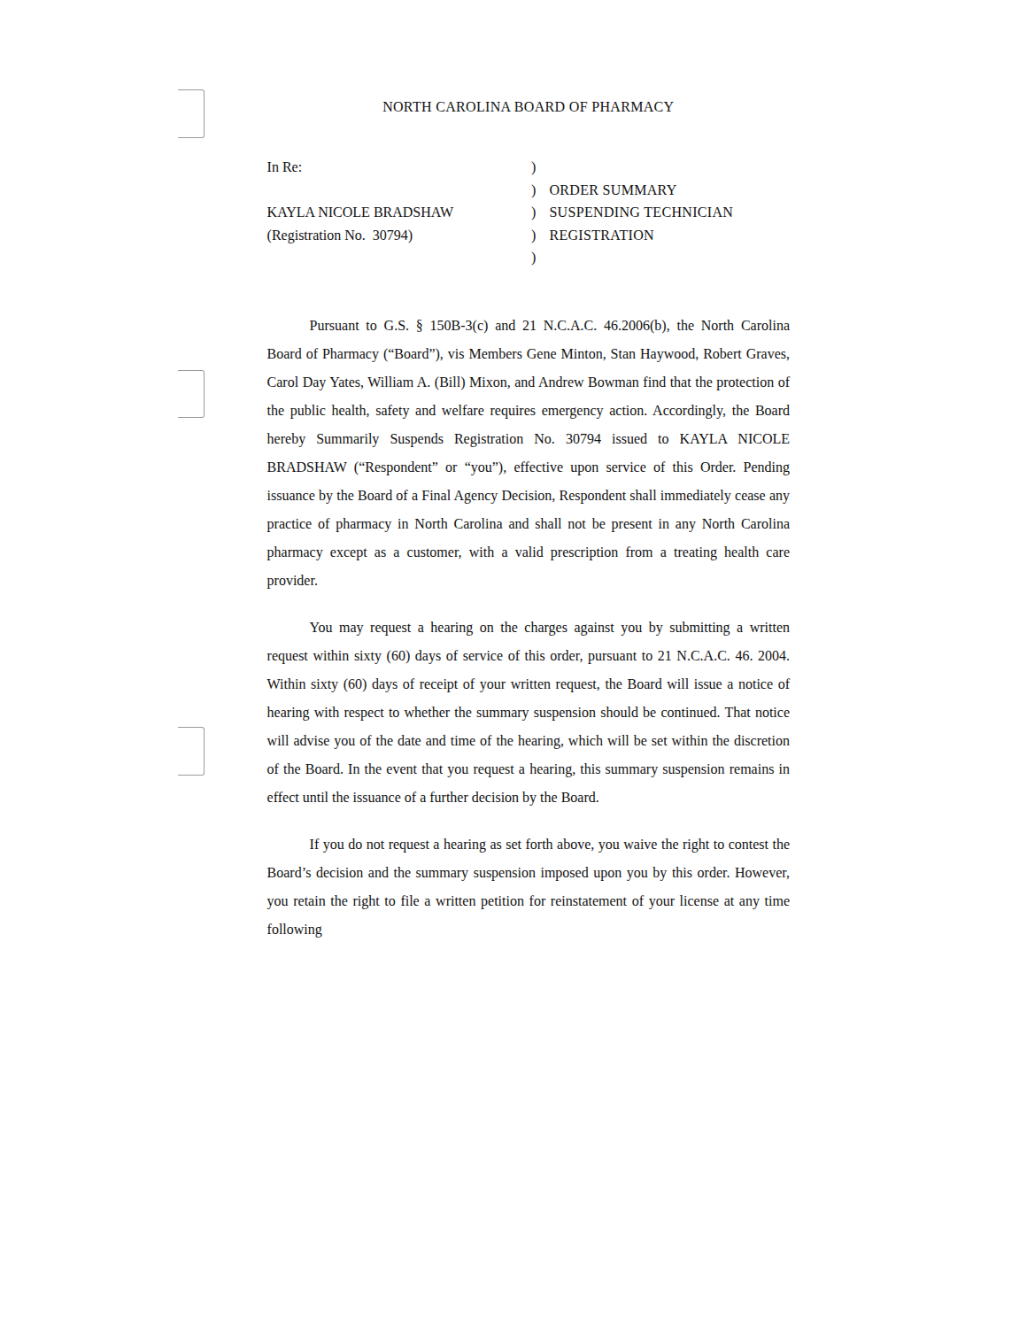NORTH CAROLINA BOARD OF PHARMACY
| In Re: | ) | |
| | ) | ORDER SUMMARY |
| KAYLA NICOLE BRADSHAW | ) | SUSPENDING TECHNICIAN |
| (Registration No. 30794) | ) | REGISTRATION |
| | ) | |
Pursuant to G.S. § 150B-3(c) and 21 N.C.A.C. 46.2006(b), the North Carolina Board of Pharmacy (“Board”), vis Members Gene Minton, Stan Haywood, Robert Graves, Carol Day Yates, William A. (Bill) Mixon, and Andrew Bowman find that the protection of the public health, safety and welfare requires emergency action. Accordingly, the Board hereby Summarily Suspends Registration No. 30794 issued to KAYLA NICOLE BRADSHAW (“Respondent” or “you”), effective upon service of this Order. Pending issuance by the Board of a Final Agency Decision, Respondent shall immediately cease any practice of pharmacy in North Carolina and shall not be present in any North Carolina pharmacy except as a customer, with a valid prescription from a treating health care provider.
You may request a hearing on the charges against you by submitting a written request within sixty (60) days of service of this order, pursuant to 21 N.C.A.C. 46. 2004. Within sixty (60) days of receipt of your written request, the Board will issue a notice of hearing with respect to whether the summary suspension should be continued. That notice will advise you of the date and time of the hearing, which will be set within the discretion of the Board. In the event that you request a hearing, this summary suspension remains in effect until the issuance of a further decision by the Board.
If you do not request a hearing as set forth above, you waive the right to contest the Board’s decision and the summary suspension imposed upon you by this order. However, you retain the right to file a written petition for reinstatement of your license at any time following